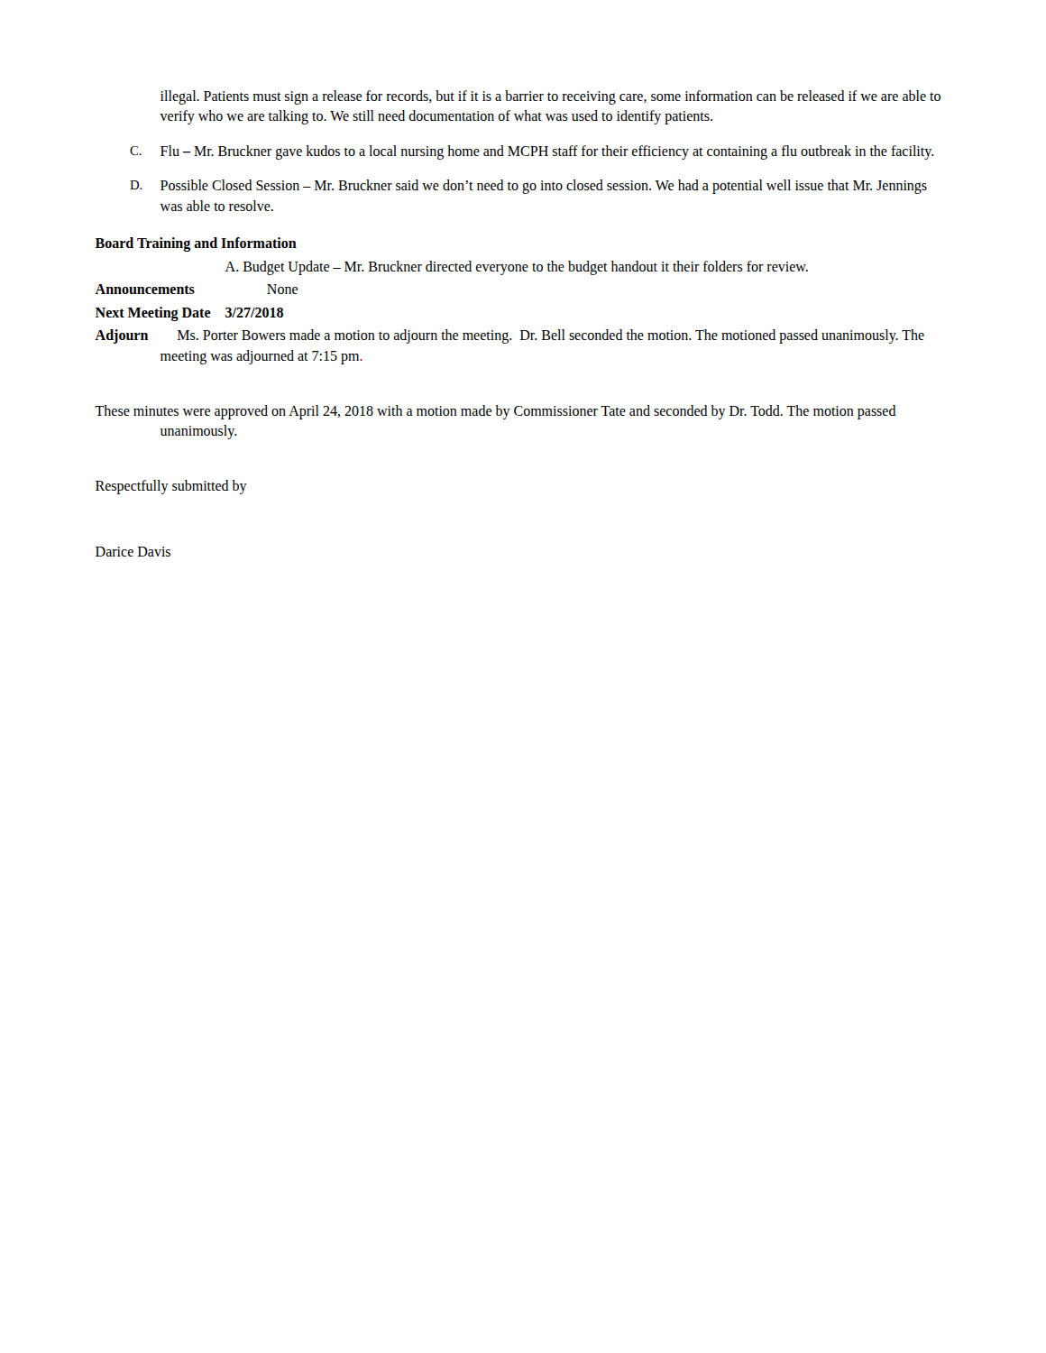illegal. Patients must sign a release for records, but if it is a barrier to receiving care, some information can be released if we are able to verify who we are talking to. We still need documentation of what was used to identify patients.
C. Flu – Mr. Bruckner gave kudos to a local nursing home and MCPH staff for their efficiency at containing a flu outbreak in the facility.
D. Possible Closed Session – Mr. Bruckner said we don’t need to go into closed session. We had a potential well issue that Mr. Jennings was able to resolve.
Board Training and Information
A. Budget Update – Mr. Bruckner directed everyone to the budget handout it their folders for review.
Announcements None
Next Meeting Date 3/27/2018
Adjourn Ms. Porter Bowers made a motion to adjourn the meeting. Dr. Bell seconded the motion. The motioned passed unanimously. The meeting was adjourned at 7:15 pm.
These minutes were approved on April 24, 2018 with a motion made by Commissioner Tate and seconded by Dr. Todd. The motion passed unanimously.
Respectfully submitted by
Darice Davis